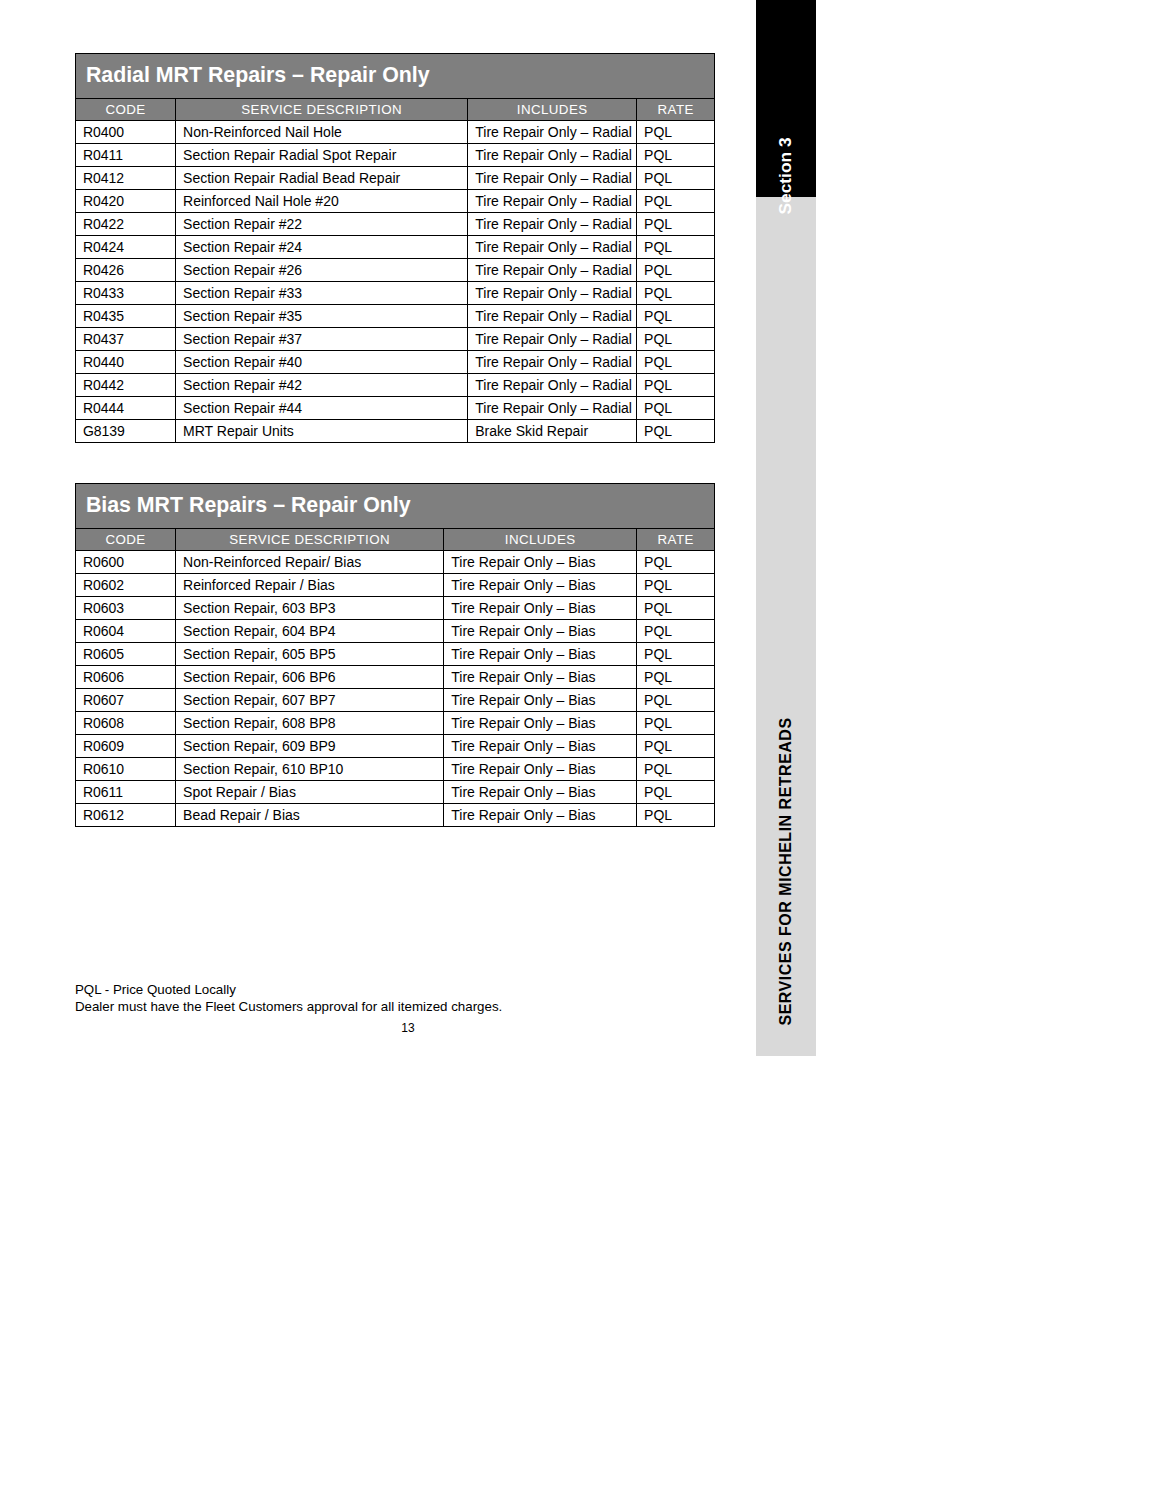Section 3
SERVICES FOR MICHELIN RETREADS
Radial MRT Repairs – Repair Only
| CODE | SERVICE DESCRIPTION | INCLUDES | RATE |
| --- | --- | --- | --- |
| R0400 | Non-Reinforced Nail Hole | Tire Repair Only – Radial | PQL |
| R0411 | Section Repair Radial Spot Repair | Tire Repair Only – Radial | PQL |
| R0412 | Section Repair Radial Bead Repair | Tire Repair Only – Radial | PQL |
| R0420 | Reinforced Nail Hole #20 | Tire Repair Only – Radial | PQL |
| R0422 | Section Repair #22 | Tire Repair Only – Radial | PQL |
| R0424 | Section Repair #24 | Tire Repair Only – Radial | PQL |
| R0426 | Section Repair #26 | Tire Repair Only – Radial | PQL |
| R0433 | Section Repair #33 | Tire Repair Only – Radial | PQL |
| R0435 | Section Repair #35 | Tire Repair Only – Radial | PQL |
| R0437 | Section Repair #37 | Tire Repair Only – Radial | PQL |
| R0440 | Section Repair #40 | Tire Repair Only – Radial | PQL |
| R0442 | Section Repair #42 | Tire Repair Only – Radial | PQL |
| R0444 | Section Repair #44 | Tire Repair Only – Radial | PQL |
| G8139 | MRT Repair Units | Brake Skid Repair | PQL |
Bias MRT Repairs – Repair Only
| CODE | SERVICE DESCRIPTION | INCLUDES | RATE |
| --- | --- | --- | --- |
| R0600 | Non-Reinforced Repair/ Bias | Tire Repair Only – Bias | PQL |
| R0602 | Reinforced Repair / Bias | Tire Repair Only – Bias | PQL |
| R0603 | Section Repair, 603 BP3 | Tire Repair Only – Bias | PQL |
| R0604 | Section Repair, 604 BP4 | Tire Repair Only – Bias | PQL |
| R0605 | Section Repair, 605 BP5 | Tire Repair Only – Bias | PQL |
| R0606 | Section Repair, 606 BP6 | Tire Repair Only – Bias | PQL |
| R0607 | Section Repair, 607 BP7 | Tire Repair Only – Bias | PQL |
| R0608 | Section Repair, 608 BP8 | Tire Repair Only – Bias | PQL |
| R0609 | Section Repair, 609 BP9 | Tire Repair Only – Bias | PQL |
| R0610 | Section Repair, 610 BP10 | Tire Repair Only – Bias | PQL |
| R0611 | Spot Repair / Bias | Tire Repair Only – Bias | PQL |
| R0612 | Bead Repair / Bias | Tire Repair Only – Bias | PQL |
PQL - Price Quoted Locally
Dealer must have the Fleet Customers approval for all itemized charges.
13